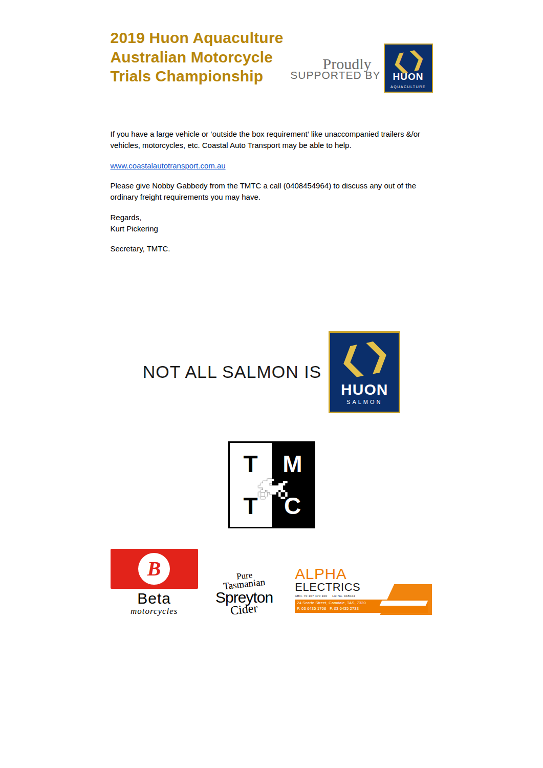2019 Huon Aquaculture
Australian Motorcycle
Trials Championship
Proudly SUPPORTED BY
❮❯ HUON AQUACULTURE
If you have a large vehicle or ‘outside the box requirement’ like unaccompanied trailers &/or vehicles, motorcycles, etc. Coastal Auto Transport may be able to help.
www.coastalautotransport.com.au
Please give Nobby Gabbedy from the TMTC a call (0408454964) to discuss any out of the ordinary freight requirements you may have.
Regards,
Kurt Pickering
Secretary, TMTC.
NOT ALL SALMON IS
❮❯ HUON SALMON
T
M
T
C
🏍
B
Beta
motorcycles
Pure Tasmanian
Spreyton
Cider
ALPHA
ELECTRICS
ABN. 70 107 470 100 Lic No. 948024
24 Scarfe Street, Camdale, TAS, 7320
P. 03 6435 1708 F. 03 6435 2733